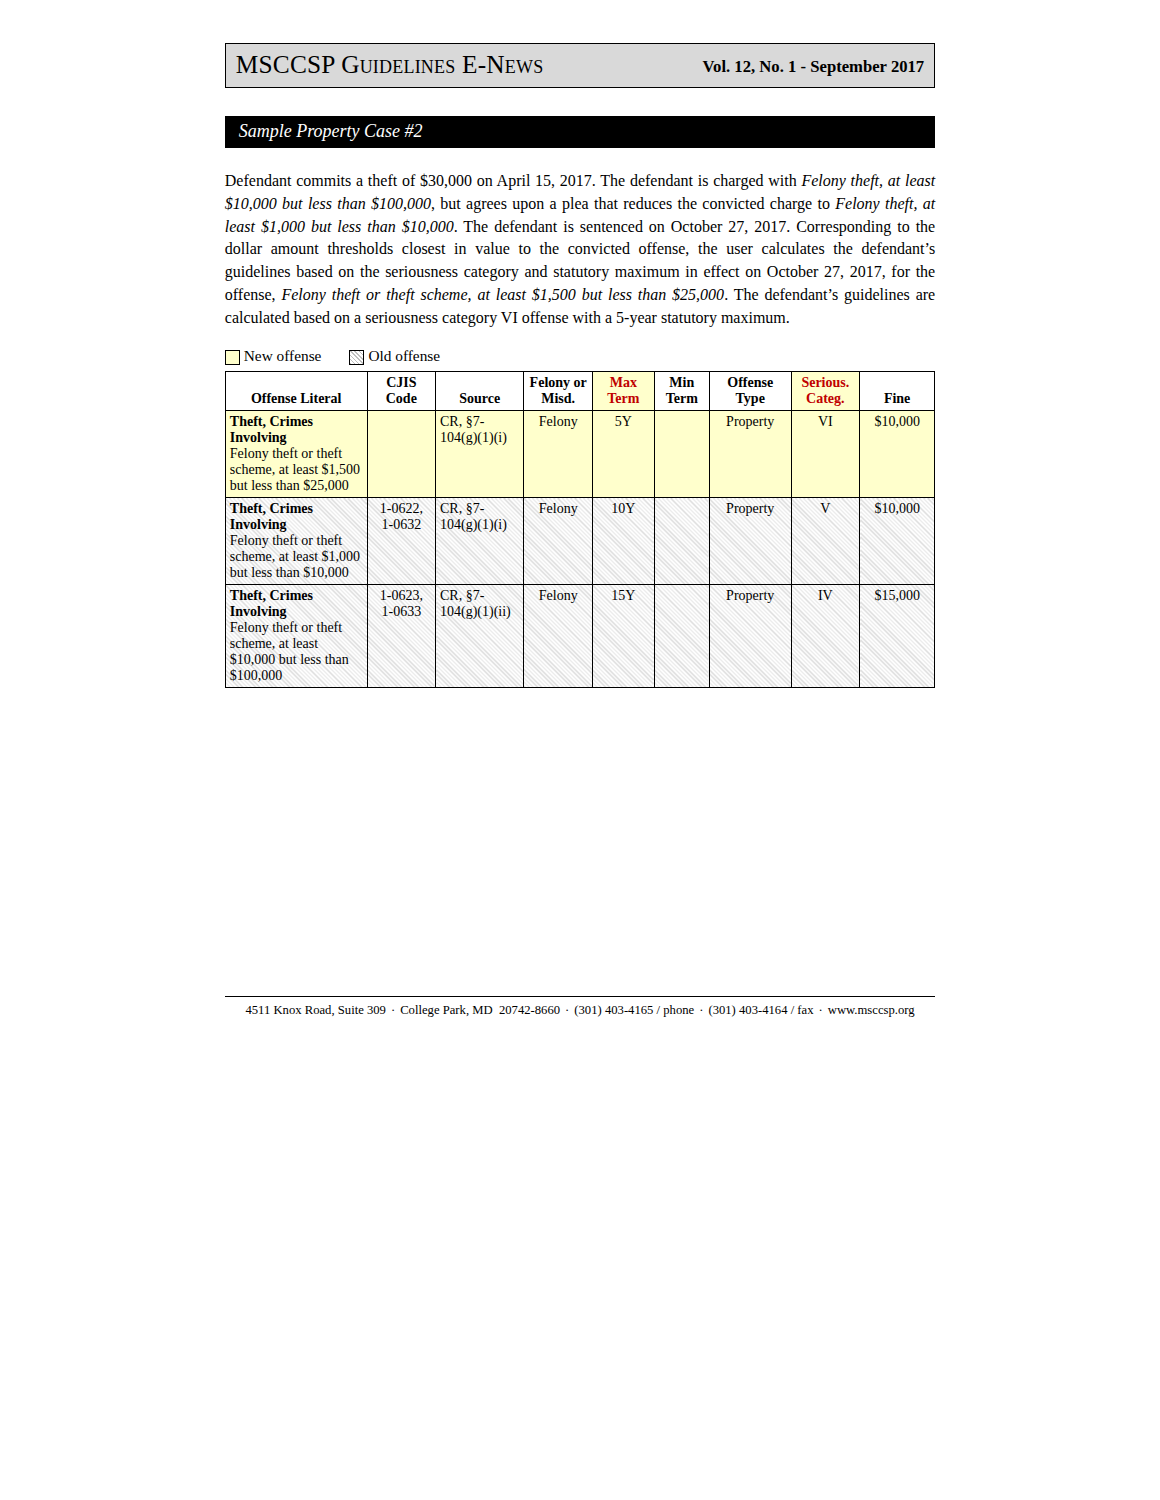MSCCSP Guidelines E-News
Vol. 12, No. 1 - September 2017
Sample Property Case #2
Defendant commits a theft of $30,000 on April 15, 2017. The defendant is charged with Felony theft, at least $10,000 but less than $100,000, but agrees upon a plea that reduces the convicted charge to Felony theft, at least $1,000 but less than $10,000. The defendant is sentenced on October 27, 2017. Corresponding to the dollar amount thresholds closest in value to the convicted offense, the user calculates the defendant’s guidelines based on the seriousness category and statutory maximum in effect on October 27, 2017, for the offense, Felony theft or theft scheme, at least $1,500 but less than $25,000. The defendant’s guidelines are calculated based on a seriousness category VI offense with a 5-year statutory maximum.
New offense Old offense
| Offense Literal | CJIS Code | Source | Felony or Misd. | Max Term | Min Term | Offense Type | Serious. Categ. | Fine |
| --- | --- | --- | --- | --- | --- | --- | --- | --- |
| Theft, Crimes Involving Felony theft or theft scheme, at least $1,500 but less than $25,000 | | CR, §7-104(g)(1)(i) | Felony | 5Y | | Property | VI | $10,000 |
| Theft, Crimes Involving Felony theft or theft scheme, at least $1,000 but less than $10,000 | 1-0622, 1-0632 | CR, §7-104(g)(1)(i) | Felony | 10Y | | Property | V | $10,000 |
| Theft, Crimes Involving Felony theft or theft scheme, at least $10,000 but less than $100,000 | 1-0623, 1-0633 | CR, §7-104(g)(1)(ii) | Felony | 15Y | | Property | IV | $15,000 |
4511 Knox Road, Suite 309·College Park, MD 20742-8660·(301) 403-4165 / phone·(301) 403-4164 / fax·www.msccsp.org